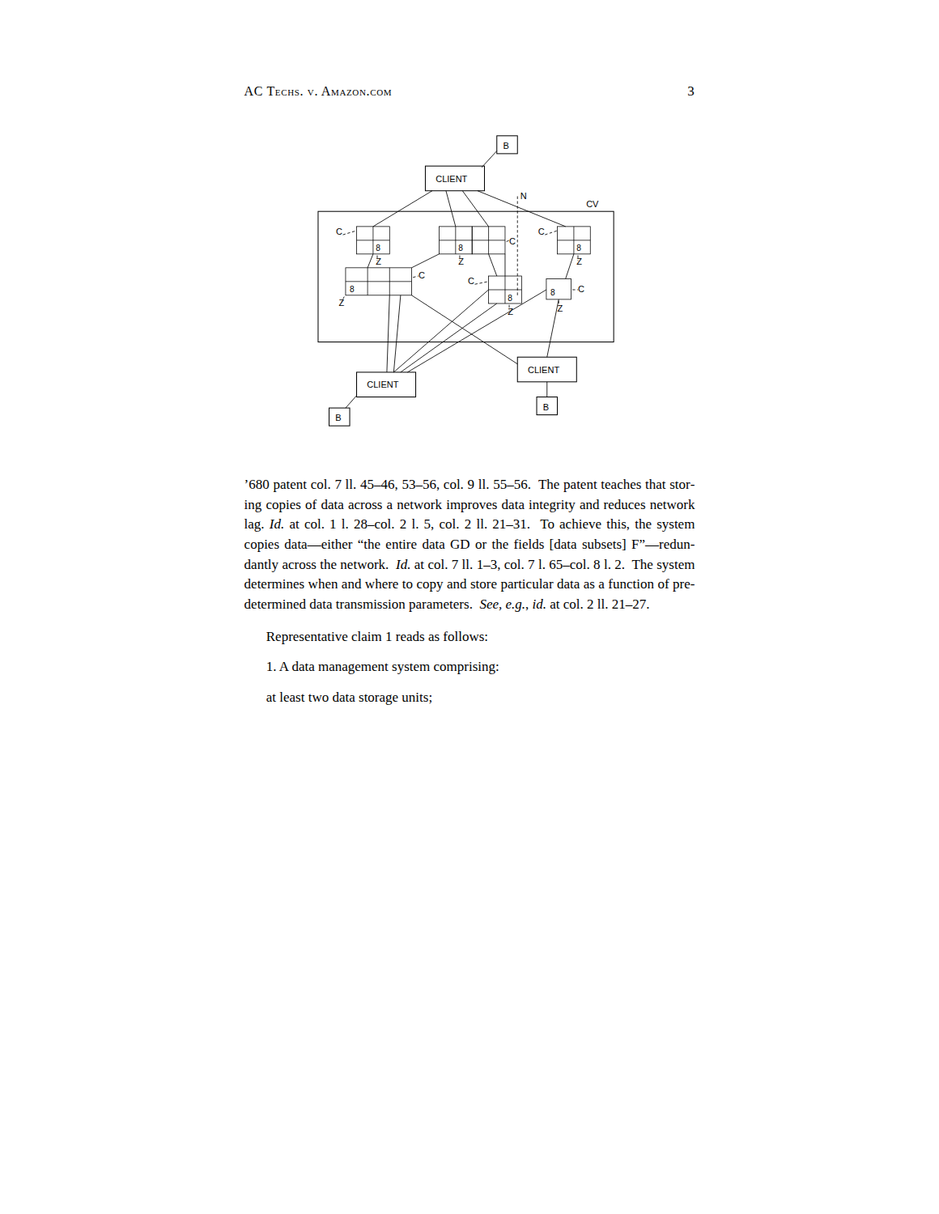AC Techs. v. Amazon.com 3
Patent figure: network of clients and data storage units A schematic diagram showing three CLIENT boxes, each attached to a box labeled B, connected by lines to a set of multi-cell storage unit symbols labeled C, 8 and Z inside a large rectangle labeled CV, with a dashed line labeled N. B CLIENT CV N 8 C Z 8 C Z 8 C Z 8 C Z 8 C Z 8 C Z CLIENT B CLIENT B
’680 patent col. 7 ll. 45–46, 53–56, col. 9 ll. 55–56. The patent teaches that storing copies of data across a network improves data integrity and reduces network lag. Id. at col. 1 l. 28–col. 2 l. 5, col. 2 ll. 21–31. To achieve this, the system copies data—either “the entire data GD or the fields [data subsets] F”—redundantly across the network. Id. at col. 7 ll. 1–3, col. 7 l. 65–col. 8 l. 2. The system determines when and where to copy and store particular data as a function of predetermined data transmission parameters. See, e.g., id. at col. 2 ll. 21–27.
Representative claim 1 reads as follows:
1. A data management system comprising:
at least two data storage units;